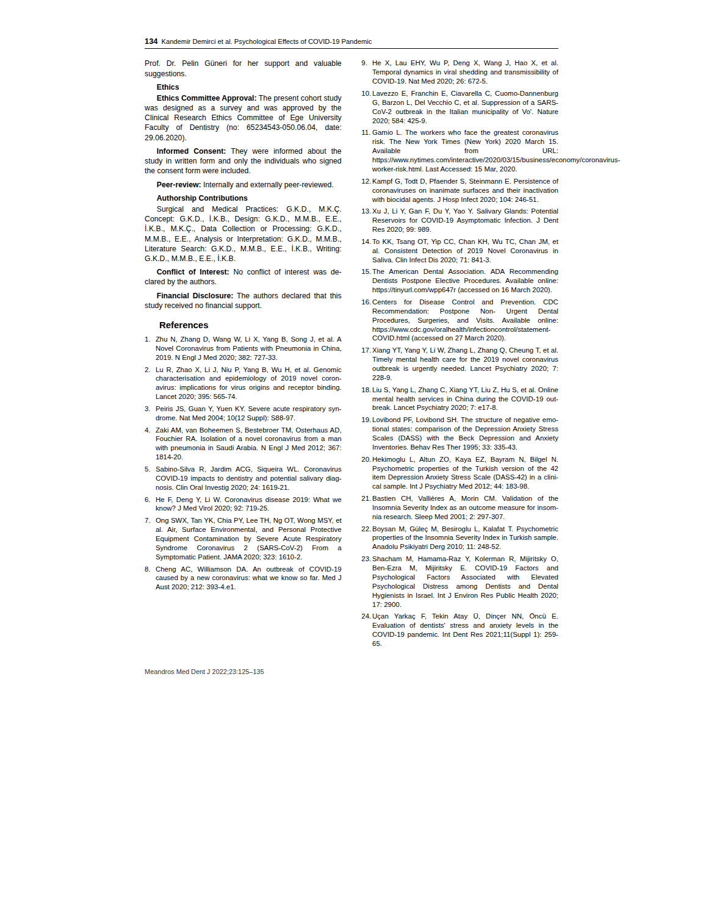134 Kandemir Demirci et al. Psychological Effects of COVID-19 Pandemic
Prof. Dr. Pelin Güneri for her support and valuable suggestions.
Ethics
Ethics Committee Approval: The present cohort study was designed as a survey and was approved by the Clinical Research Ethics Committee of Ege University Faculty of Dentistry (no: 65234543-050.06.04, date: 29.06.2020).
Informed Consent: They were informed about the study in written form and only the individuals who signed the consent form were included.
Peer-review: Internally and externally peer-reviewed.
Authorship Contributions
Surgical and Medical Practices: G.K.D., M.K.Ç. Concept: G.K.D., İ.K.B., Design: G.K.D., M.M.B., E.E., İ.K.B., M.K.Ç., Data Collection or Processing: G.K.D., M.M.B., E.E., Analysis or Interpretation: G.K.D., M.M.B., Literature Search: G.K.D., M.M.B., E.E., İ.K.B., Writing: G.K.D., M.M.B., E.E., İ.K.B.
Conflict of Interest: No conflict of interest was declared by the authors.
Financial Disclosure: The authors declared that this study received no financial support.
References
Zhu N, Zhang D, Wang W, Li X, Yang B, Song J, et al. A Novel Coronavirus from Patients with Pneumonia in China, 2019. N Engl J Med 2020; 382: 727-33.
Lu R, Zhao X, Li J, Niu P, Yang B, Wu H, et al. Genomic characterisation and epidemiology of 2019 novel coronavirus: implications for virus origins and receptor binding. Lancet 2020; 395: 565-74.
Peiris JS, Guan Y, Yuen KY. Severe acute respiratory syndrome. Nat Med 2004; 10(12 Suppl): S88-97.
Zaki AM, van Boheemen S, Bestebroer TM, Osterhaus AD, Fouchier RA. Isolation of a novel coronavirus from a man with pneumonia in Saudi Arabia. N Engl J Med 2012; 367: 1814-20.
Sabino-Silva R, Jardim ACG, Siqueira WL. Coronavirus COVID-19 impacts to dentistry and potential salivary diagnosis. Clin Oral Investig 2020; 24: 1619-21.
He F, Deng Y, Li W. Coronavirus disease 2019: What we know? J Med Virol 2020; 92: 719-25.
Ong SWX, Tan YK, Chia PY, Lee TH, Ng OT, Wong MSY, et al. Air, Surface Environmental, and Personal Protective Equipment Contamination by Severe Acute Respiratory Syndrome Coronavirus 2 (SARS-CoV-2) From a Symptomatic Patient. JAMA 2020; 323: 1610-2.
Cheng AC, Williamson DA. An outbreak of COVID-19 caused by a new coronavirus: what we know so far. Med J Aust 2020; 212: 393-4.e1.
He X, Lau EHY, Wu P, Deng X, Wang J, Hao X, et al. Temporal dynamics in viral shedding and transmissibility of COVID-19. Nat Med 2020; 26: 672-5.
Lavezzo E, Franchin E, Ciavarella C, Cuomo-Dannenburg G, Barzon L, Del Vecchio C, et al. Suppression of a SARS-CoV-2 outbreak in the Italian municipality of Vo'. Nature 2020; 584: 425-9.
Gamio L. The workers who face the greatest coronavirus risk. The New York Times (New York) 2020 March 15. Available from URL: https://www.nytimes.com/interactive/2020/03/15/business/economy/coronavirus-worker-risk.html. Last Accessed: 15 Mar, 2020.
Kampf G, Todt D, Pfaender S, Steinmann E. Persistence of coronaviruses on inanimate surfaces and their inactivation with biocidal agents. J Hosp Infect 2020; 104: 246-51.
Xu J, Li Y, Gan F, Du Y, Yao Y. Salivary Glands: Potential Reservoirs for COVID-19 Asymptomatic Infection. J Dent Res 2020; 99: 989.
To KK, Tsang OT, Yip CC, Chan KH, Wu TC, Chan JM, et al. Consistent Detection of 2019 Novel Coronavirus in Saliva. Clin Infect Dis 2020; 71: 841-3.
The American Dental Association. ADA Recommending Dentists Postpone Elective Procedures. Available online: https://tinyurl.com/wpp647r (accessed on 16 March 2020).
Centers for Disease Control and Prevention. CDC Recommendation: Postpone Non- Urgent Dental Procedures, Surgeries, and Visits. Available online: https://www.cdc.gov/oralhealth/infectioncontrol/statement-COVID.html (accessed on 27 March 2020).
Xiang YT, Yang Y, Li W, Zhang L, Zhang Q, Cheung T, et al. Timely mental health care for the 2019 novel coronavirus outbreak is urgently needed. Lancet Psychiatry 2020; 7: 228-9.
Liu S, Yang L, Zhang C, Xiang YT, Liu Z, Hu S, et al. Online mental health services in China during the COVID-19 outbreak. Lancet Psychiatry 2020; 7: e17-8.
Lovibond PF, Lovibond SH. The structure of negative emotional states: comparison of the Depression Anxiety Stress Scales (DASS) with the Beck Depression and Anxiety Inventories. Behav Res Ther 1995; 33: 335-43.
Hekimoglu L, Altun ZO, Kaya EZ, Bayram N, Bilgel N. Psychometric properties of the Turkish version of the 42 item Depression Anxiety Stress Scale (DASS-42) in a clinical sample. Int J Psychiatry Med 2012; 44: 183-98.
Bastien CH, Vallières A, Morin CM. Validation of the Insomnia Severity Index as an outcome measure for insomnia research. Sleep Med 2001; 2: 297-307.
Boysan M, Güleç M, Besiroglu L, Kalafat T. Psychometric properties of the Insomnia Severity Index in Turkish sample. Anadolu Psikiyatri Derg 2010; 11: 248-52.
Shacham M, Hamama-Raz Y, Kolerman R, Mijiritsky O, Ben-Ezra M, Mijiritsky E. COVID-19 Factors and Psychological Factors Associated with Elevated Psychological Distress among Dentists and Dental Hygienists in Israel. Int J Environ Res Public Health 2020; 17: 2900.
Uçan Yarkaç F, Tekin Atay Ü, Dinçer NN, Öncü E. Evaluation of dentists' stress and anxiety levels in the COVID-19 pandemic. Int Dent Res 2021;11(Suppl 1): 259-65.
Meandros Med Dent J 2022;23:125–135